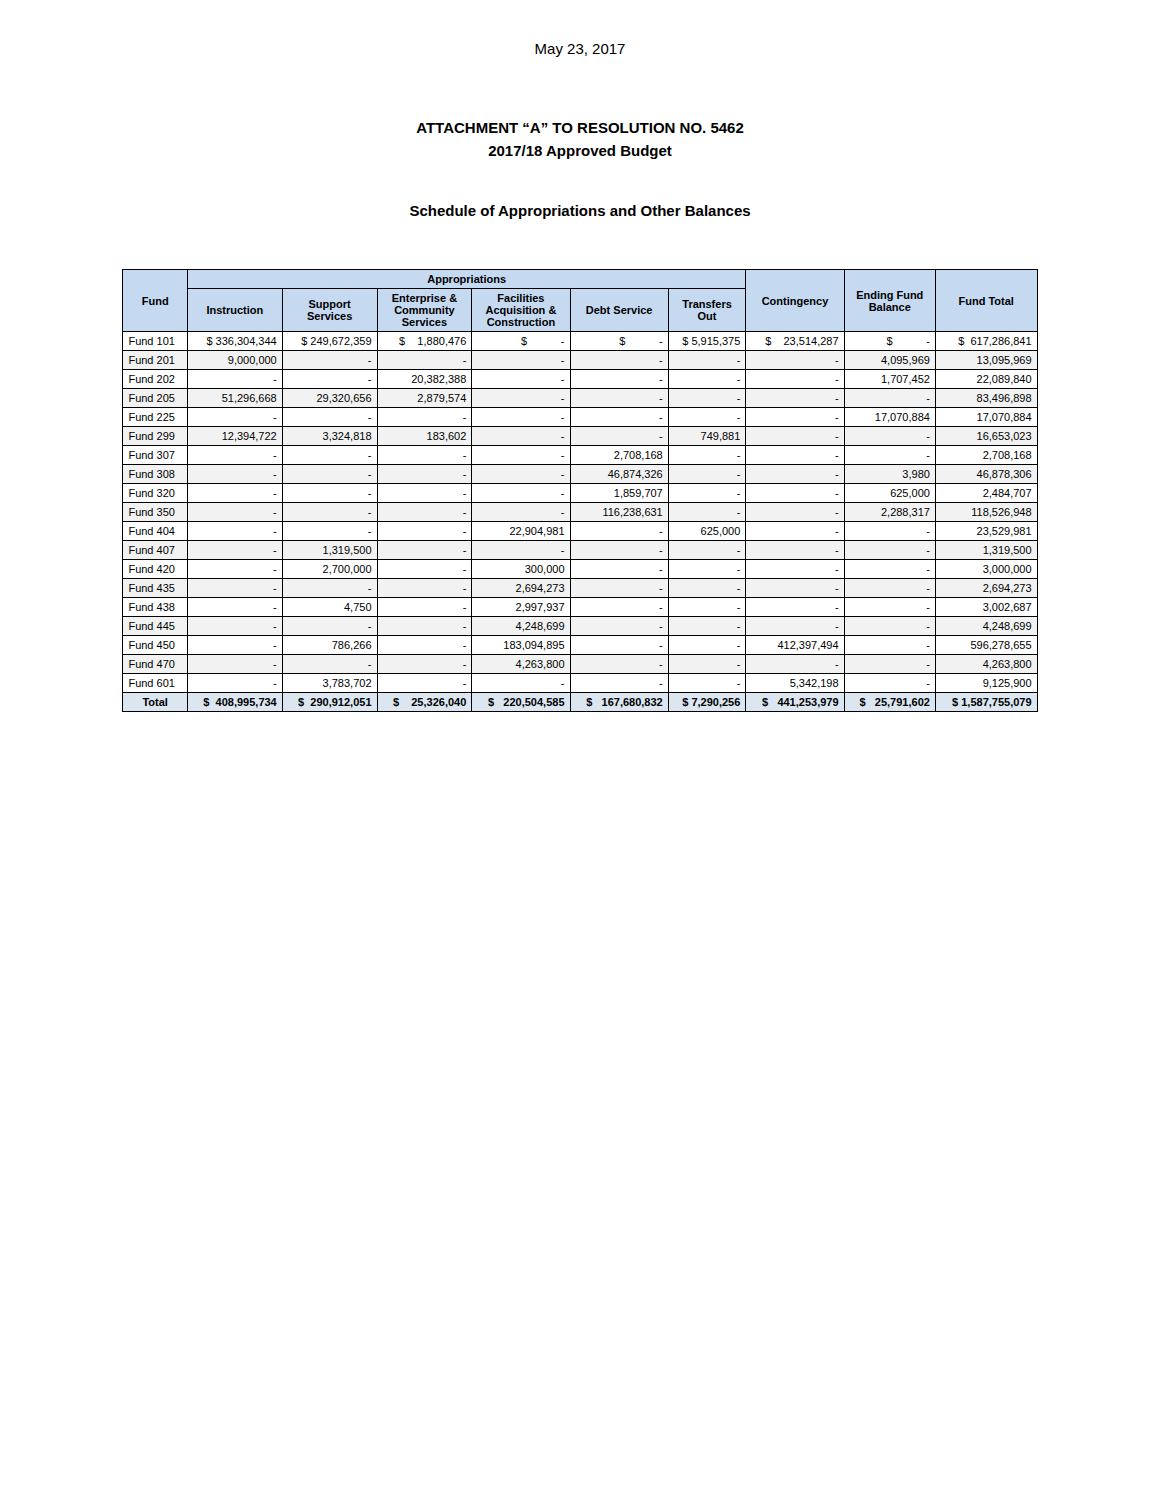May 23, 2017
ATTACHMENT “A” TO RESOLUTION NO. 5462
2017/18 Approved Budget
Schedule of Appropriations and Other Balances
| Fund | Appropriations | Contingency | Ending Fund Balance | Fund Total |
| --- | --- | --- | --- | --- |
| Instruction | Support Services | Enterprise & Community Services | Facilities Acquisition & Construction | Debt Service | Transfers Out |
| Fund 101 | $ 336,304,344 | $ 249,672,359 | $ 1,880,476 | $ - | $ - | $ 5,915,375 | $ 23,514,287 | $ - | $ 617,286,841 |
| Fund 201 | 9,000,000 | - | - | - | - | - | - | 4,095,969 | 13,095,969 |
| Fund 202 | - | - | 20,382,388 | - | - | - | - | 1,707,452 | 22,089,840 |
| Fund 205 | 51,296,668 | 29,320,656 | 2,879,574 | - | - | - | - | - | 83,496,898 |
| Fund 225 | - | - | - | - | - | - | - | 17,070,884 | 17,070,884 |
| Fund 299 | 12,394,722 | 3,324,818 | 183,602 | - | - | 749,881 | - | - | 16,653,023 |
| Fund 307 | - | - | - | - | 2,708,168 | - | - | - | 2,708,168 |
| Fund 308 | - | - | - | - | 46,874,326 | - | - | 3,980 | 46,878,306 |
| Fund 320 | - | - | - | - | 1,859,707 | - | - | 625,000 | 2,484,707 |
| Fund 350 | - | - | - | - | 116,238,631 | - | - | 2,288,317 | 118,526,948 |
| Fund 404 | - | - | - | 22,904,981 | - | 625,000 | - | - | 23,529,981 |
| Fund 407 | - | 1,319,500 | - | - | - | - | - | - | 1,319,500 |
| Fund 420 | - | 2,700,000 | - | 300,000 | - | - | - | - | 3,000,000 |
| Fund 435 | - | - | - | 2,694,273 | - | - | - | - | 2,694,273 |
| Fund 438 | - | 4,750 | - | 2,997,937 | - | - | - | - | 3,002,687 |
| Fund 445 | - | - | - | 4,248,699 | - | - | - | - | 4,248,699 |
| Fund 450 | - | 786,266 | - | 183,094,895 | - | - | 412,397,494 | - | 596,278,655 |
| Fund 470 | - | - | - | 4,263,800 | - | - | - | - | 4,263,800 |
| Fund 601 | - | 3,783,702 | - | - | - | - | 5,342,198 | - | 9,125,900 |
| Total | $ 408,995,734 | $ 290,912,051 | $ 25,326,040 | $ 220,504,585 | $ 167,680,832 | $ 7,290,256 | $ 441,253,979 | $ 25,791,602 | $ 1,587,755,079 |